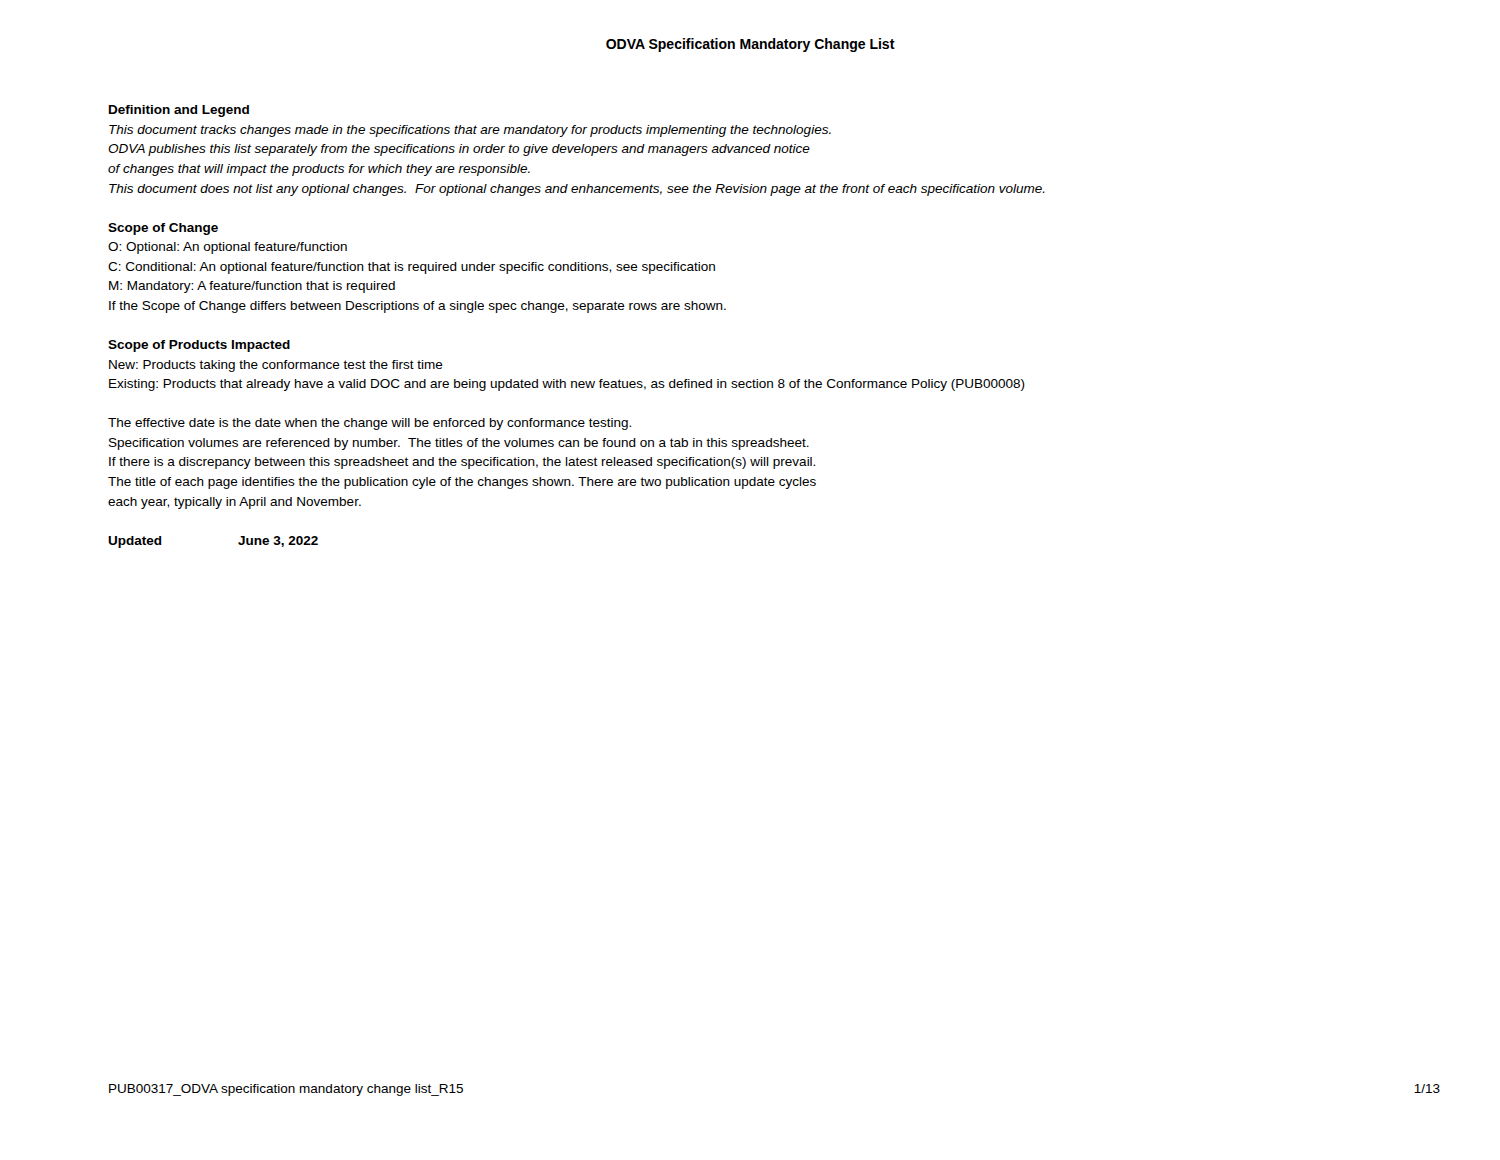ODVA Specification Mandatory Change List
Definition and Legend
This document tracks changes made in the specifications that are mandatory for products implementing the technologies.
ODVA publishes this list separately from the specifications in order to give developers and managers advanced notice
of changes that will impact the products for which they are responsible.
This document does not list any optional changes. For optional changes and enhancements, see the Revision page at the front of each specification volume.
Scope of Change
O: Optional: An optional feature/function
C: Conditional: An optional feature/function that is required under specific conditions, see specification
M: Mandatory: A feature/function that is required
If the Scope of Change differs between Descriptions of a single spec change, separate rows are shown.
Scope of Products Impacted
New: Products taking the conformance test the first time
Existing: Products that already have a valid DOC and are being updated with new featues, as defined in section 8 of the Conformance Policy (PUB00008)
The effective date is the date when the change will be enforced by conformance testing.
Specification volumes are referenced by number. The titles of the volumes can be found on a tab in this spreadsheet.
If there is a discrepancy between this spreadsheet and the specification, the latest released specification(s) will prevail.
The title of each page identifies the the publication cyle of the changes shown. There are two publication update cycles
each year, typically in April and November.
Updated June 3, 2022
PUB00317_ODVA specification mandatory change list_R15 1/13